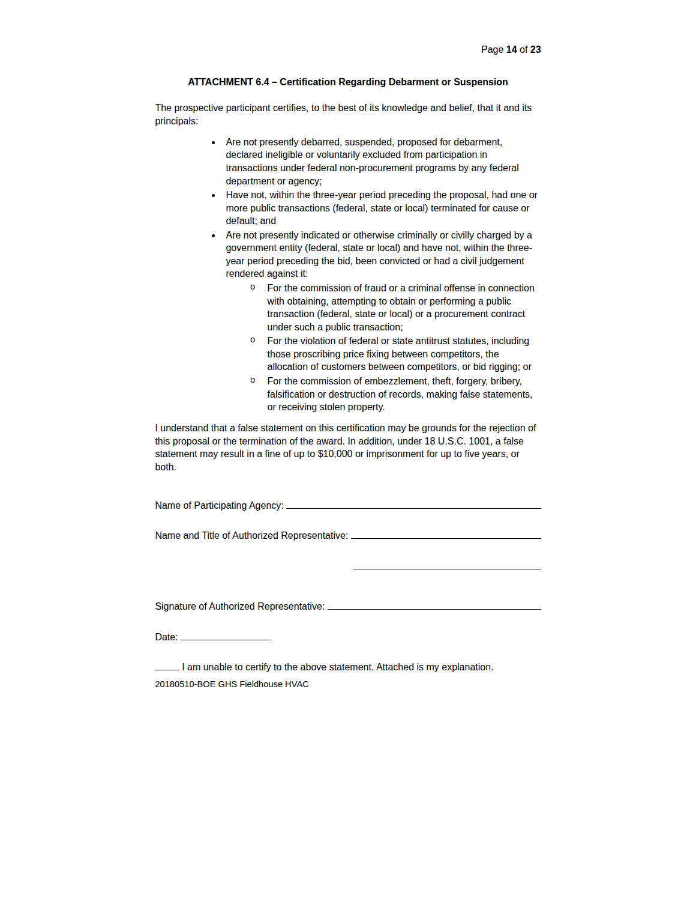Page 14 of 23
ATTACHMENT 6.4 – Certification Regarding Debarment or Suspension
The prospective participant certifies, to the best of its knowledge and belief, that it and its principals:
Are not presently debarred, suspended, proposed for debarment, declared ineligible or voluntarily excluded from participation in transactions under federal non-procurement programs by any federal department or agency;
Have not, within the three-year period preceding the proposal, had one or more public transactions (federal, state or local) terminated for cause or default; and
Are not presently indicated or otherwise criminally or civilly charged by a government entity (federal, state or local) and have not, within the three-year period preceding the bid, been convicted or had a civil judgement rendered against it:
For the commission of fraud or a criminal offense in connection with obtaining, attempting to obtain or performing a public transaction (federal, state or local) or a procurement contract under such a public transaction;
For the violation of federal or state antitrust statutes, including those proscribing price fixing between competitors, the allocation of customers between competitors, or bid rigging; or
For the commission of embezzlement, theft, forgery, bribery, falsification or destruction of records, making false statements, or receiving stolen property.
I understand that a false statement on this certification may be grounds for the rejection of this proposal or the termination of the award. In addition, under 18 U.S.C. 1001, a false statement may result in a fine of up to $10,000 or imprisonment for up to five years, or both.
Name of Participating Agency:
Name and Title of Authorized Representative:
Signature of Authorized Representative:
Date:
I am unable to certify to the above statement. Attached is my explanation.
20180510-BOE GHS Fieldhouse HVAC